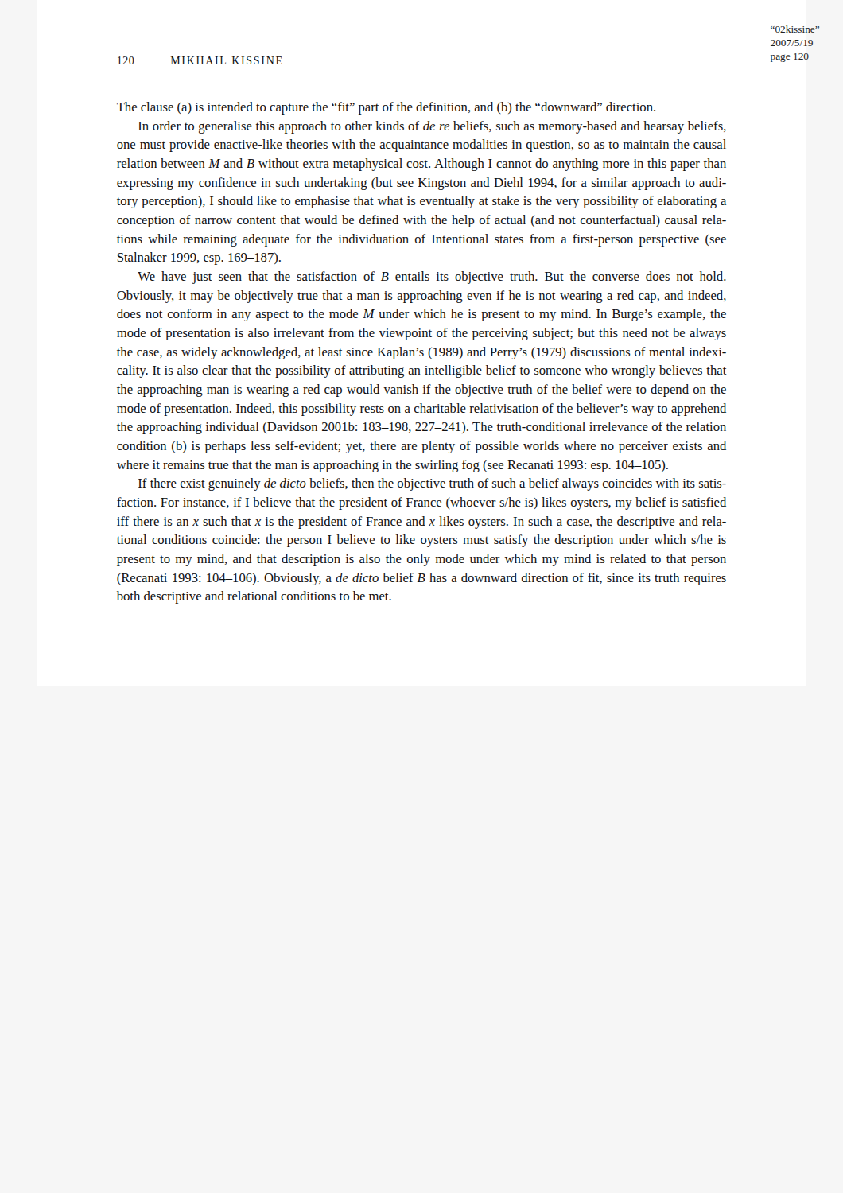“02kissine”
2007/5/19
page 120
120 Mikhail Kissine
The clause (a) is intended to capture the “fit” part of the definition, and (b) the “downward” direction.
In order to generalise this approach to other kinds of de re beliefs, such as memory-based and hearsay beliefs, one must provide enactive-like theories with the acquaintance modalities in question, so as to maintain the causal relation between M and B without extra metaphysical cost. Although I cannot do anything more in this paper than expressing my confidence in such undertaking (but see Kingston and Diehl 1994, for a similar approach to auditory perception), I should like to emphasise that what is eventually at stake is the very possibility of elaborating a conception of narrow content that would be defined with the help of actual (and not counterfactual) causal relations while remaining adequate for the individuation of Intentional states from a first-person perspective (see Stalnaker 1999, esp. 169–187).
We have just seen that the satisfaction of B entails its objective truth. But the converse does not hold. Obviously, it may be objectively true that a man is approaching even if he is not wearing a red cap, and indeed, does not conform in any aspect to the mode M under which he is present to my mind. In Burge’s example, the mode of presentation is also irrelevant from the viewpoint of the perceiving subject; but this need not be always the case, as widely acknowledged, at least since Kaplan’s (1989) and Perry’s (1979) discussions of mental indexicality. It is also clear that the possibility of attributing an intelligible belief to someone who wrongly believes that the approaching man is wearing a red cap would vanish if the objective truth of the belief were to depend on the mode of presentation. Indeed, this possibility rests on a charitable relativisation of the believer’s way to apprehend the approaching individual (Davidson 2001b: 183–198, 227–241). The truth-conditional irrelevance of the relation condition (b) is perhaps less self-evident; yet, there are plenty of possible worlds where no perceiver exists and where it remains true that the man is approaching in the swirling fog (see Recanati 1993: esp. 104–105).
If there exist genuinely de dicto beliefs, then the objective truth of such a belief always coincides with its satisfaction. For instance, if I believe that the president of France (whoever s/he is) likes oysters, my belief is satisfied iff there is an x such that x is the president of France and x likes oysters. In such a case, the descriptive and relational conditions coincide: the person I believe to like oysters must satisfy the description under which s/he is present to my mind, and that description is also the only mode under which my mind is related to that person (Recanati 1993: 104–106). Obviously, a de dicto belief B has a downward direction of fit, since its truth requires both descriptive and relational conditions to be met.